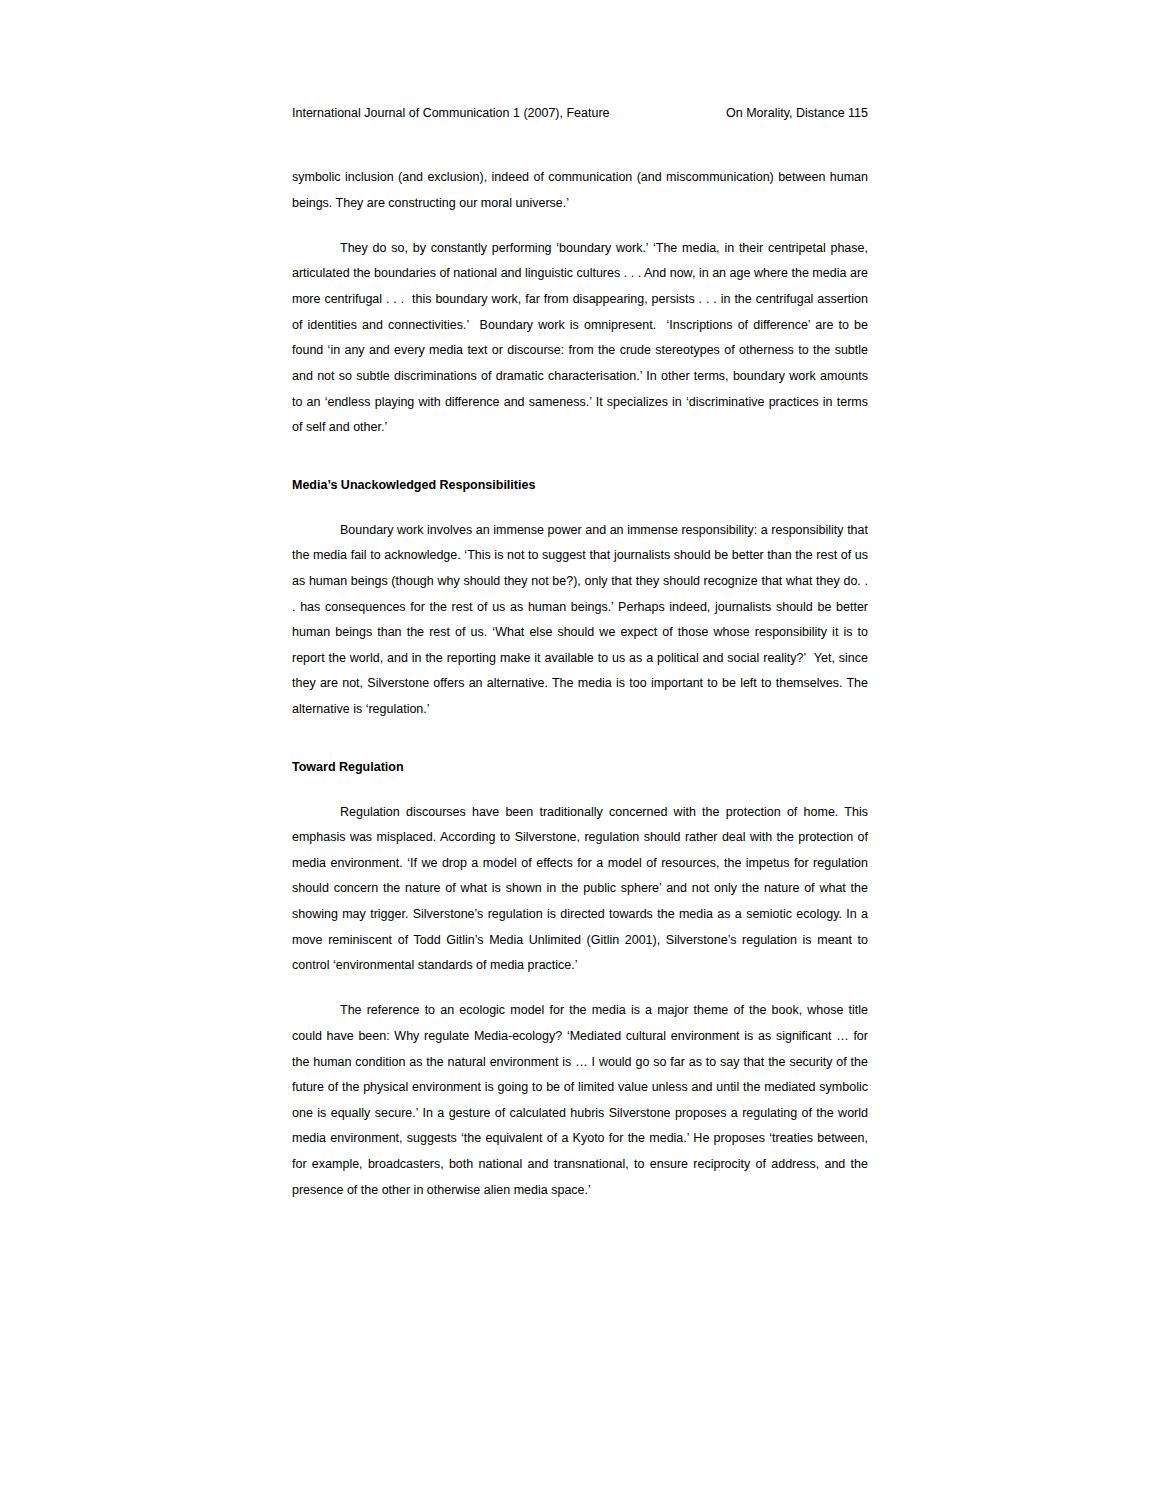International Journal of Communication 1 (2007), Feature On Morality, Distance 115
symbolic inclusion (and exclusion), indeed of communication (and miscommunication) between human beings. They are constructing our moral universe.’
They do so, by constantly performing ‘boundary work.’ ‘The media, in their centripetal phase, articulated the boundaries of national and linguistic cultures . . . And now, in an age where the media are more centrifugal . . . this boundary work, far from disappearing, persists . . . in the centrifugal assertion of identities and connectivities.’ Boundary work is omnipresent. ‘Inscriptions of difference’ are to be found ‘in any and every media text or discourse: from the crude stereotypes of otherness to the subtle and not so subtle discriminations of dramatic characterisation.’ In other terms, boundary work amounts to an ‘endless playing with difference and sameness.’ It specializes in ‘discriminative practices in terms of self and other.’
Media’s Unackowledged Responsibilities
Boundary work involves an immense power and an immense responsibility: a responsibility that the media fail to acknowledge. ‘This is not to suggest that journalists should be better than the rest of us as human beings (though why should they not be?), only that they should recognize that what they do. . . has consequences for the rest of us as human beings.’ Perhaps indeed, journalists should be better human beings than the rest of us. ‘What else should we expect of those whose responsibility it is to report the world, and in the reporting make it available to us as a political and social reality?’ Yet, since they are not, Silverstone offers an alternative. The media is too important to be left to themselves. The alternative is ‘regulation.’
Toward Regulation
Regulation discourses have been traditionally concerned with the protection of home. This emphasis was misplaced. According to Silverstone, regulation should rather deal with the protection of media environment. ‘If we drop a model of effects for a model of resources, the impetus for regulation should concern the nature of what is shown in the public sphere’ and not only the nature of what the showing may trigger. Silverstone’s regulation is directed towards the media as a semiotic ecology. In a move reminiscent of Todd Gitlin’s Media Unlimited (Gitlin 2001), Silverstone’s regulation is meant to control ‘environmental standards of media practice.’
The reference to an ecologic model for the media is a major theme of the book, whose title could have been: Why regulate Media-ecology? ‘Mediated cultural environment is as significant … for the human condition as the natural environment is … I would go so far as to say that the security of the future of the physical environment is going to be of limited value unless and until the mediated symbolic one is equally secure.’ In a gesture of calculated hubris Silverstone proposes a regulating of the world media environment, suggests ‘the equivalent of a Kyoto for the media.’ He proposes ‘treaties between, for example, broadcasters, both national and transnational, to ensure reciprocity of address, and the presence of the other in otherwise alien media space.’